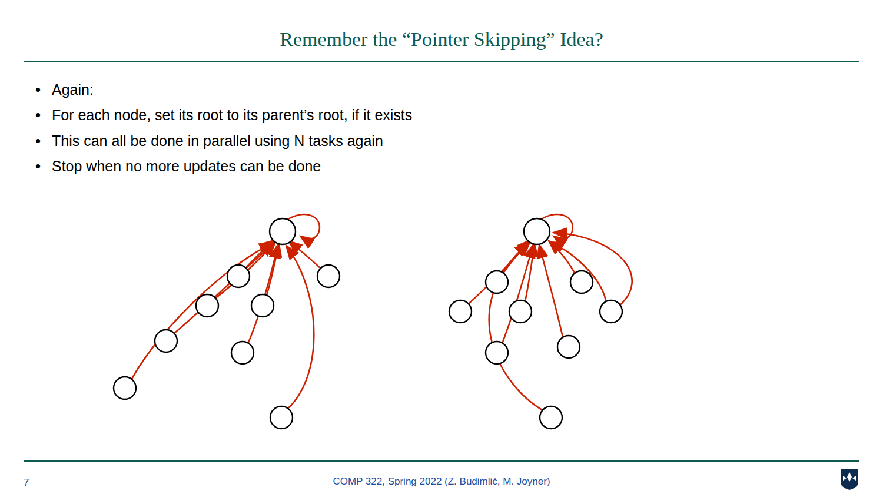Remember the “Pointer Skipping” Idea?
Again:
For each node, set its root to its parent’s root, if it exists
This can all be done in parallel using N tasks again
Stop when no more updates can be done
7
COMP 322, Spring 2022 (Z. Budimlić, M. Joyner)